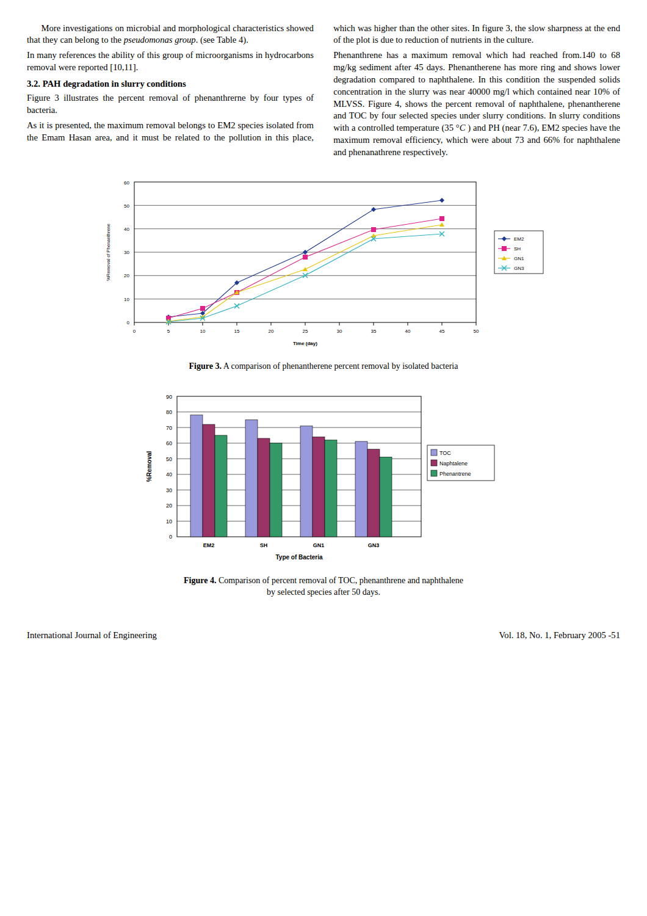More investigations on microbial and morphological characteristics showed that they can belong to the pseudomonas group. (see Table 4).
In many references the ability of this group of microorganisms in hydrocarbons removal were reported [10,11].
3.2. PAH degradation in slurry conditions
Figure 3 illustrates the percent removal of phenanthrerne by four types of bacteria.
As it is presented, the maximum removal belongs to EM2 species isolated from the Emam Hasan area, and it must be related to the pollution in this place, which was higher than the other sites. In figure 3, the slow sharpness at the end of the plot is due to reduction of nutrients in the culture.
Phenanthrene has a maximum removal which had reached from.140 to 68 mg/kg sediment after 45 days. Phenantherene has more ring and shows lower degradation compared to naphthalene. In this condition the suspended solids concentration in the slurry was near 40000 mg/l which contained near 10% of MLVSS. Figure 4, shows the percent removal of naphthalene, phenantherene and TOC by four selected species under slurry conditions. In slurry conditions with a controlled temperature (35 °C ) and PH (near 7.6), EM2 species have the maximum removal efficiency, which were about 73 and 66% for naphthalene and phenanathrene respectively.
60 50 40 30 20 10 0 %Removal of Phenanthrene 0 5 10 15 20 25 30 35 40 45 50 Time (day) EM2 SH GN1 GN3
Figure 3. A comparison of phenantherene percent removal by isolated bacteria
90 80 70 60 50 40 30 20 10 0 %Removal EM2 SH GN1 GN3 Type of Bacteria TOC Naphtalene Phenantrene
Figure 4. Comparison of percent removal of TOC, phenanthrene and naphthalene
by selected species after 50 days.
International Journal of Engineering Vol. 18, No. 1, February 2005 -51